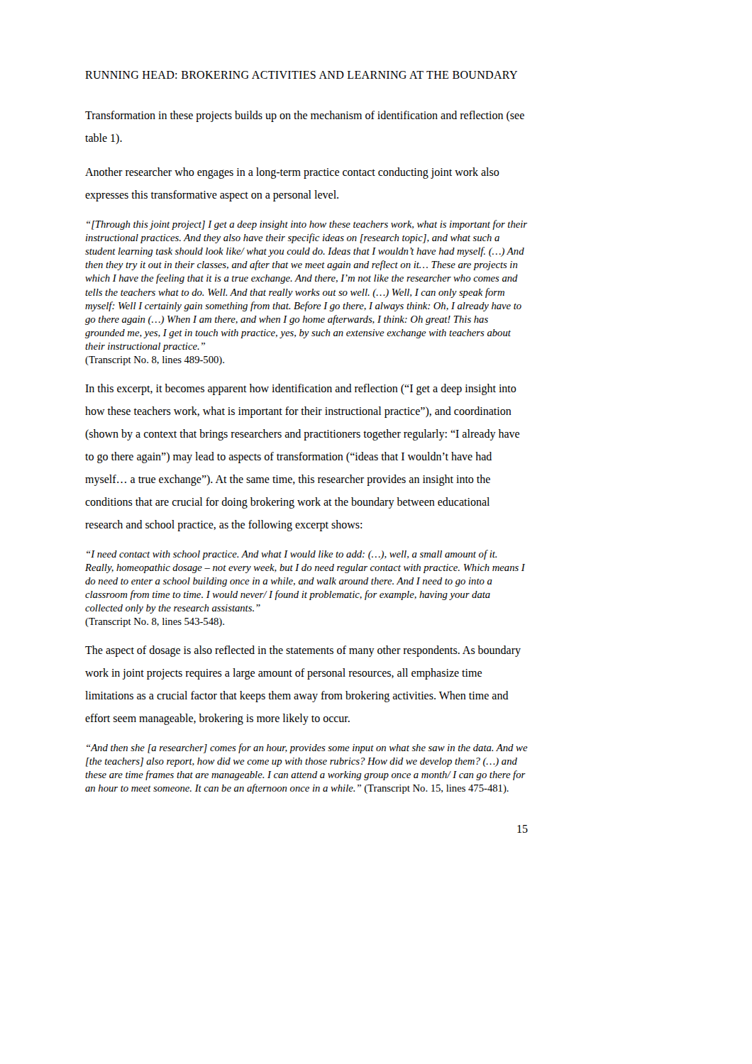RUNNING HEAD: BROKERING ACTIVITIES AND LEARNING AT THE BOUNDARY
Transformation in these projects builds up on the mechanism of identification and reflection (see table 1).
Another researcher who engages in a long-term practice contact conducting joint work also expresses this transformative aspect on a personal level.
“[Through this joint project] I get a deep insight into how these teachers work, what is important for their instructional practices. And they also have their specific ideas on [research topic], and what such a student learning task should look like/ what you could do. Ideas that I wouldn’t have had myself. (…) And then they try it out in their classes, and after that we meet again and reflect on it… These are projects in which I have the feeling that it is a true exchange. And there, I’m not like the researcher who comes and tells the teachers what to do. Well. And that really works out so well. (…) Well, I can only speak form myself: Well I certainly gain something from that. Before I go there, I always think: Oh, I already have to go there again (…) When I am there, and when I go home afterwards, I think: Oh great! This has grounded me, yes, I get in touch with practice, yes, by such an extensive exchange with teachers about their instructional practice.”
(Transcript No. 8, lines 489-500).
In this excerpt, it becomes apparent how identification and reflection (“I get a deep insight into how these teachers work, what is important for their instructional practice”), and coordination (shown by a context that brings researchers and practitioners together regularly: “I already have to go there again”) may lead to aspects of transformation (“ideas that I wouldn’t have had myself… a true exchange”). At the same time, this researcher provides an insight into the conditions that are crucial for doing brokering work at the boundary between educational research and school practice, as the following excerpt shows:
“I need contact with school practice. And what I would like to add: (…), well, a small amount of it. Really, homeopathic dosage – not every week, but I do need regular contact with practice. Which means I do need to enter a school building once in a while, and walk around there. And I need to go into a classroom from time to time. I would never/ I found it problematic, for example, having your data collected only by the research assistants.”
(Transcript No. 8, lines 543-548).
The aspect of dosage is also reflected in the statements of many other respondents. As boundary work in joint projects requires a large amount of personal resources, all emphasize time limitations as a crucial factor that keeps them away from brokering activities. When time and effort seem manageable, brokering is more likely to occur.
“And then she [a researcher] comes for an hour, provides some input on what she saw in the data. And we [the teachers] also report, how did we come up with those rubrics? How did we develop them? (…) and these are time frames that are manageable. I can attend a working group once a month/ I can go there for an hour to meet someone. It can be an afternoon once in a while.” (Transcript No. 15, lines 475-481).
15